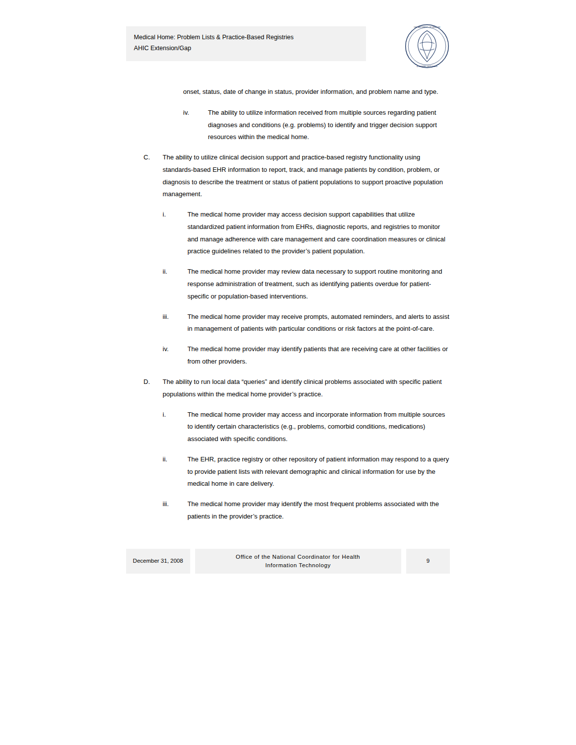Medical Home: Problem Lists & Practice-Based Registries
AHIC Extension/Gap
DEPARTMENT OF HEALTH & HUMAN SERVICES
onset, status, date of change in status, provider information, and problem name and type.
iv. The ability to utilize information received from multiple sources regarding patient diagnoses and conditions (e.g. problems) to identify and trigger decision support resources within the medical home.
C. The ability to utilize clinical decision support and practice-based registry functionality using standards-based EHR information to report, track, and manage patients by condition, problem, or diagnosis to describe the treatment or status of patient populations to support proactive population management.
i. The medical home provider may access decision support capabilities that utilize standardized patient information from EHRs, diagnostic reports, and registries to monitor and manage adherence with care management and care coordination measures or clinical practice guidelines related to the provider’s patient population.
ii. The medical home provider may review data necessary to support routine monitoring and response administration of treatment, such as identifying patients overdue for patient-specific or population-based interventions.
iii. The medical home provider may receive prompts, automated reminders, and alerts to assist in management of patients with particular conditions or risk factors at the point-of-care.
iv. The medical home provider may identify patients that are receiving care at other facilities or from other providers.
D. The ability to run local data “queries” and identify clinical problems associated with specific patient populations within the medical home provider’s practice.
i. The medical home provider may access and incorporate information from multiple sources to identify certain characteristics (e.g., problems, comorbid conditions, medications) associated with specific conditions.
ii. The EHR, practice registry or other repository of patient information may respond to a query to provide patient lists with relevant demographic and clinical information for use by the medical home in care delivery.
iii. The medical home provider may identify the most frequent problems associated with the patients in the provider’s practice.
December 31, 2008
Office of the National Coordinator for Health
Information Technology
9